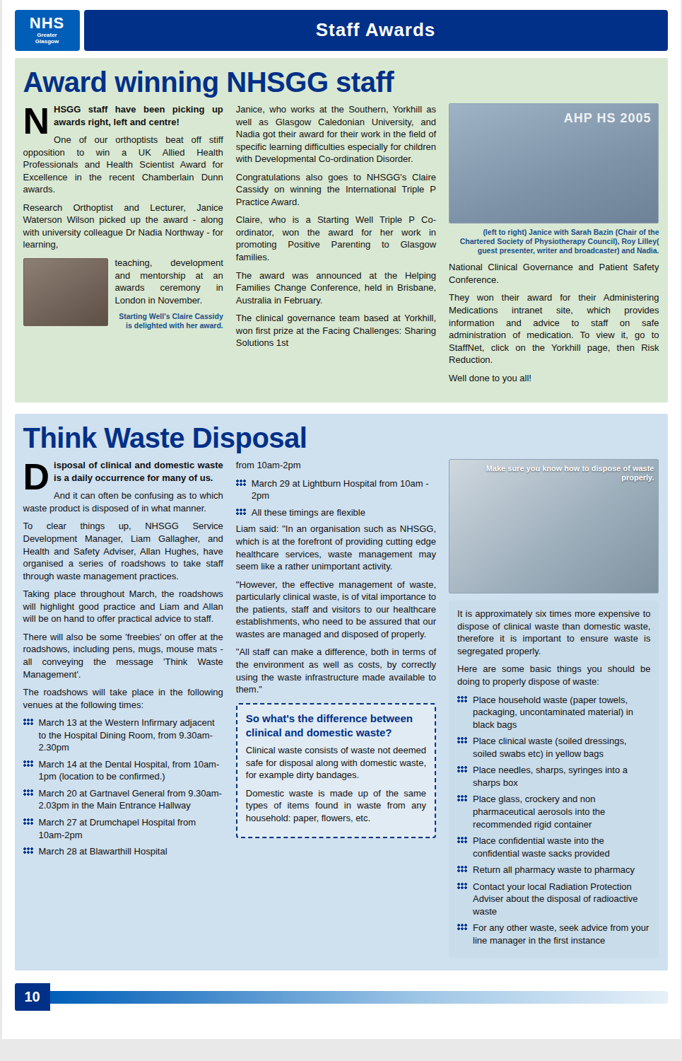NHS Greater
Glasgow
Staff Awards
Award winning NHSGG staff
NHSGG staff have been picking up awards right, left and centre!
One of our orthoptists beat off stiff opposition to win a UK Allied Health Professionals and Health Scientist Award for Excellence in the recent Chamberlain Dunn awards.
Research Orthoptist and Lecturer, Janice Waterson Wilson picked up the award - along with university colleague Dr Nadia Northway - for learning,
teaching, development and mentorship at an awards ceremony in London in November.
Starting Well's Claire Cassidy is delighted with her award.
Janice, who works at the Southern, Yorkhill as well as Glasgow Caledonian University, and Nadia got their award for their work in the field of specific learning difficulties especially for children with Developmental Co-ordination Disorder.
Congratulations also goes to NHSGG's Claire Cassidy on winning the International Triple P Practice Award.
Claire, who is a Starting Well Triple P Co-ordinator, won the award for her work in promoting Positive Parenting to Glasgow families.
The award was announced at the Helping Families Change Conference, held in Brisbane, Australia in February.
The clinical governance team based at Yorkhill, won first prize at the Facing Challenges: Sharing Solutions 1st
(left to right) Janice with Sarah Bazin (Chair of the Chartered Society of Physiotherapy Council), Roy Lilley( guest presenter, writer and broadcaster) and Nadia.
National Clinical Governance and Patient Safety Conference.
They won their award for their Administering Medications intranet site, which provides information and advice to staff on safe administration of medication. To view it, go to StaffNet, click on the Yorkhill page, then Risk Reduction.
Well done to you all!
Think Waste Disposal
Disposal of clinical and domestic waste is a daily occurrence for many of us.
And it can often be confusing as to which waste product is disposed of in what manner.
To clear things up, NHSGG Service Development Manager, Liam Gallagher, and Health and Safety Adviser, Allan Hughes, have organised a series of roadshows to take staff through waste management practices.
Taking place throughout March, the roadshows will highlight good practice and Liam and Allan will be on hand to offer practical advice to staff.
There will also be some 'freebies' on offer at the roadshows, including pens, mugs, mouse mats - all conveying the message 'Think Waste Management'.
The roadshows will take place in the following venues at the following times:
March 13 at the Western Infirmary adjacent to the Hospital Dining Room, from 9.30am-2.30pm
March 14 at the Dental Hospital, from 10am-1pm (location to be confirmed.)
March 20 at Gartnavel General from 9.30am-2.03pm in the Main Entrance Hallway
March 27 at Drumchapel Hospital from 10am-2pm
March 28 at Blawarthill Hospital
from 10am-2pm
March 29 at Lightburn Hospital from 10am - 2pm
All these timings are flexible
Liam said: "In an organisation such as NHSGG, which is at the forefront of providing cutting edge healthcare services, waste management may seem like a rather unimportant activity.
"However, the effective management of waste, particularly clinical waste, is of vital importance to the patients, staff and visitors to our healthcare establishments, who need to be assured that our wastes are managed and disposed of properly.
"All staff can make a difference, both in terms of the environment as well as costs, by correctly using the waste infrastructure made available to them."
So what's the difference between clinical and domestic waste?
Clinical waste consists of waste not deemed safe for disposal along with domestic waste, for example dirty bandages.
Domestic waste is made up of the same types of items found in waste from any household: paper, flowers, etc.
Make sure you know how to dispose of waste properly.
It is approximately six times more expensive to dispose of clinical waste than domestic waste, therefore it is important to ensure waste is segregated properly.
Here are some basic things you should be doing to properly dispose of waste:
Place household waste (paper towels, packaging, uncontaminated material) in black bags
Place clinical waste (soiled dressings, soiled swabs etc) in yellow bags
Place needles, sharps, syringes into a sharps box
Place glass, crockery and non pharmaceutical aerosols into the recommended rigid container
Place confidential waste into the confidential waste sacks provided
Return all pharmacy waste to pharmacy
Contact your local Radiation Protection Adviser about the disposal of radioactive waste
For any other waste, seek advice from your line manager in the first instance
10